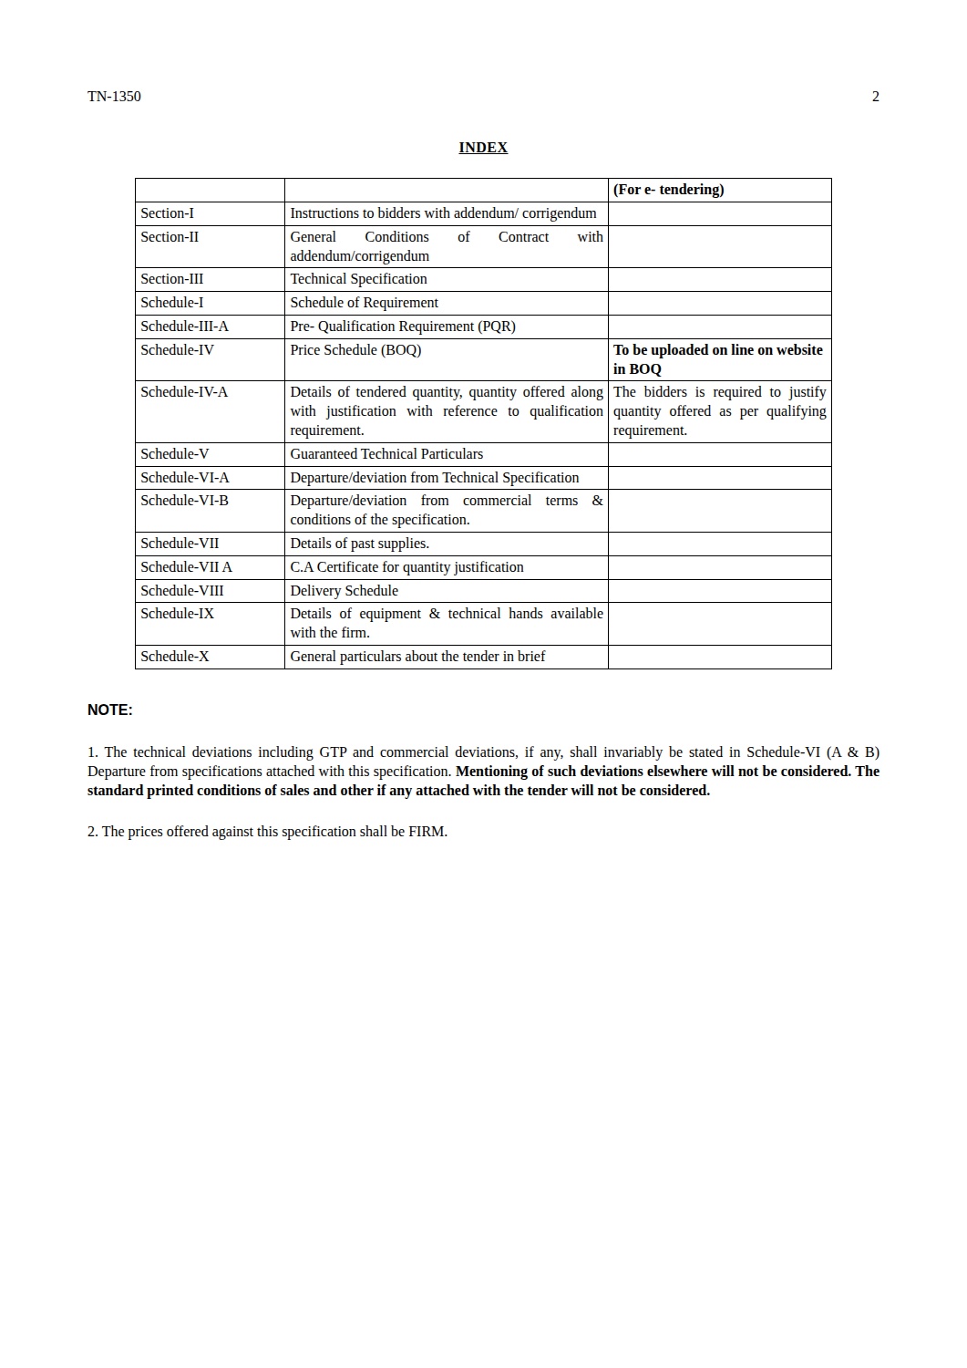TN-1350 2
INDEX
| | | (For e- tendering) |
| Section-I | Instructions to bidders with addendum/ corrigendum | |
| Section-II | General Conditions of Contract with addendum/corrigendum | |
| Section-III | Technical Specification | |
| Schedule-I | Schedule of Requirement | |
| Schedule-III-A | Pre- Qualification Requirement (PQR) | |
| Schedule-IV | Price Schedule (BOQ) | To be uploaded on line on website in BOQ |
| Schedule-IV-A | Details of tendered quantity, quantity offered along with justification with reference to qualification requirement. | The bidders is required to justify quantity offered as per qualifying requirement. |
| Schedule-V | Guaranteed Technical Particulars | |
| Schedule-VI-A | Departure/deviation from Technical Specification | |
| Schedule-VI-B | Departure/deviation from commercial terms & conditions of the specification. | |
| Schedule-VII | Details of past supplies. | |
| Schedule-VII A | C.A Certificate for quantity justification | |
| Schedule-VIII | Delivery Schedule | |
| Schedule-IX | Details of equipment & technical hands available with the firm. | |
| Schedule-X | General particulars about the tender in brief | |
NOTE:
1. The technical deviations including GTP and commercial deviations, if any, shall invariably be stated in Schedule-VI (A & B) Departure from specifications attached with this specification. Mentioning of such deviations elsewhere will not be considered. The standard printed conditions of sales and other if any attached with the tender will not be considered.
2. The prices offered against this specification shall be FIRM.